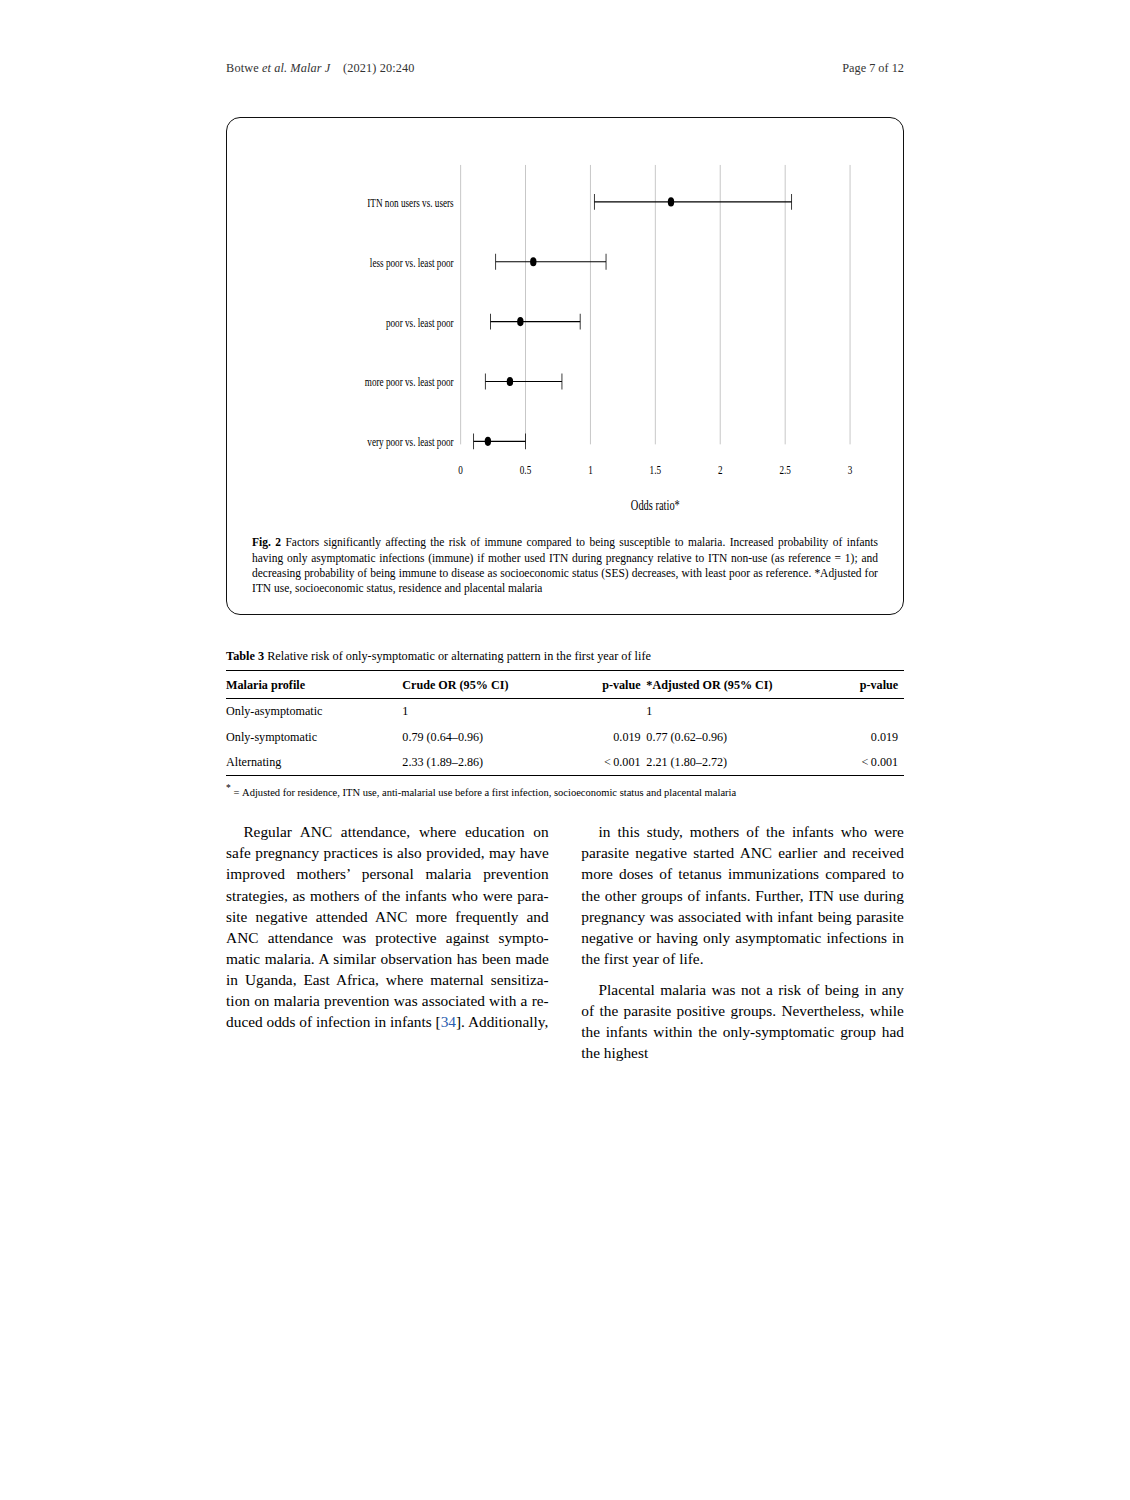Botwe et al. Malar J (2021) 20:240
Page 7 of 12
ITN non users vs. users less poor vs. least poor poor vs. least poor more poor vs. least poor very poor vs. least poor 0 0.5 1 1.5 2 2.5 3 Odds ratio*
Fig. 2 Factors significantly affecting the risk of immune compared to being susceptible to malaria. Increased probability of infants having only asymptomatic infections (immune) if mother used ITN during pregnancy relative to ITN non-use (as reference = 1); and decreasing probability of being immune to disease as socioeconomic status (SES) decreases, with least poor as reference. *Adjusted for ITN use, socioeconomic status, residence and placental malaria
Table 3 Relative risk of only-symptomatic or alternating pattern in the first year of life
| Malaria profile | Crude OR (95% CI) | p-value | *Adjusted OR (95% CI) | p-value |
| --- | --- | --- | --- | --- |
| Only-asymptomatic | 1 | | 1 | |
| Only-symptomatic | 0.79 (0.64–0.96) | 0.019 | 0.77 (0.62–0.96) | 0.019 |
| Alternating | 2.33 (1.89–2.86) | < 0.001 | 2.21 (1.80–2.72) | < 0.001 |
* = Adjusted for residence, ITN use, anti-malarial use before a first infection, socioeconomic status and placental malaria
Regular ANC attendance, where education on safe pregnancy practices is also provided, may have improved mothers’ personal malaria prevention strategies, as mothers of the infants who were parasite negative attended ANC more frequently and ANC attendance was protective against symptomatic malaria. A similar observation has been made in Uganda, East Africa, where maternal sensitization on malaria prevention was associated with a reduced odds of infection in infants [34]. Additionally,
in this study, mothers of the infants who were parasite negative started ANC earlier and received more doses of tetanus immunizations compared to the other groups of infants. Further, ITN use during pregnancy was associated with infant being parasite negative or having only asymptomatic infections in the first year of life.
Placental malaria was not a risk of being in any of the parasite positive groups. Nevertheless, while the infants within the only-symptomatic group had the highest